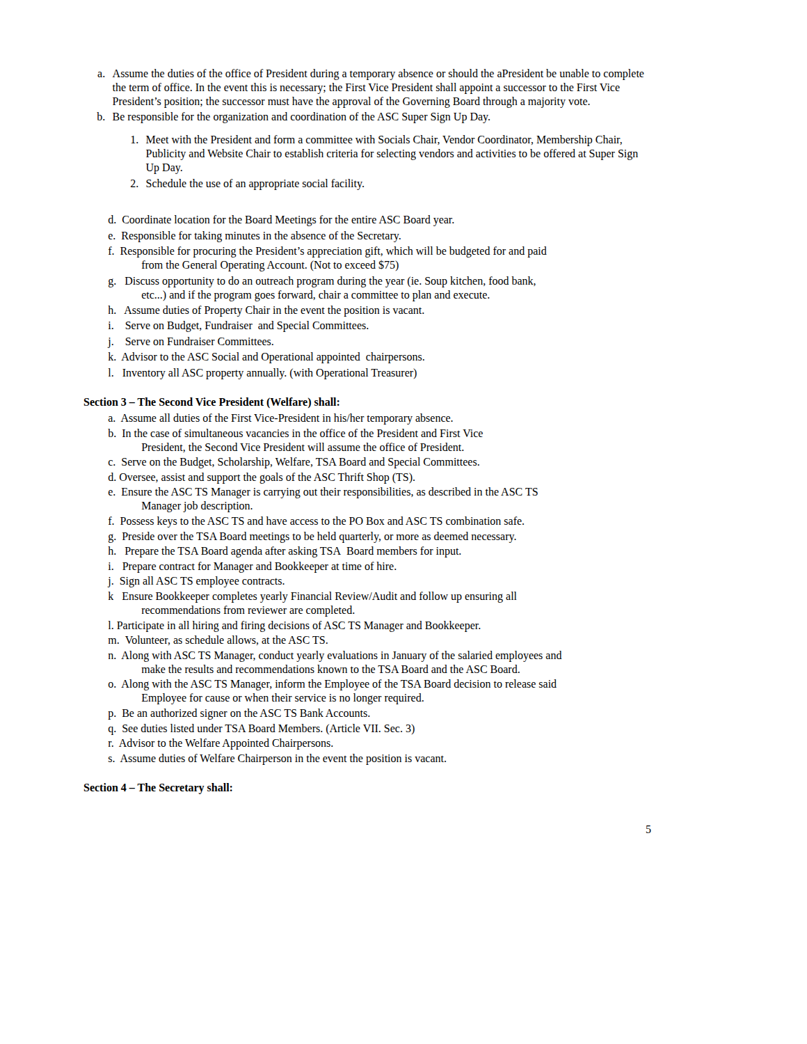Assume the duties of the office of President during a temporary absence or should the aPresident be unable to complete the term of office. In the event this is necessary; the First Vice President shall appoint a successor to the First Vice President’s position; the successor must have the approval of the Governing Board through a majority vote.
Be responsible for the organization and coordination of the ASC Super Sign Up Day.
Meet with the President and form a committee with Socials Chair, Vendor Coordinator, Membership Chair, Publicity and Website Chair to establish criteria for selecting vendors and activities to be offered at Super Sign Up Day.
Schedule the use of an appropriate social facility.
d. Coordinate location for the Board Meetings for the entire ASC Board year.
e. Responsible for taking minutes in the absence of the Secretary.
f. Responsible for procuring the President’s appreciation gift, which will be budgeted for and paid from the General Operating Account. (Not to exceed $75)
g. Discuss opportunity to do an outreach program during the year (ie. Soup kitchen, food bank, etc...) and if the program goes forward, chair a committee to plan and execute.
h. Assume duties of Property Chair in the event the position is vacant.
i. Serve on Budget, Fundraiser and Special Committees.
j. Serve on Fundraiser Committees.
k. Advisor to the ASC Social and Operational appointed chairpersons.
l. Inventory all ASC property annually. (with Operational Treasurer)
Section 3 – The Second Vice President (Welfare) shall:
a. Assume all duties of the First Vice-President in his/her temporary absence.
b. In the case of simultaneous vacancies in the office of the President and First Vice President, the Second Vice President will assume the office of President.
c. Serve on the Budget, Scholarship, Welfare, TSA Board and Special Committees.
d. Oversee, assist and support the goals of the ASC Thrift Shop (TS).
e. Ensure the ASC TS Manager is carrying out their responsibilities, as described in the ASC TS Manager job description.
f. Possess keys to the ASC TS and have access to the PO Box and ASC TS combination safe.
g. Preside over the TSA Board meetings to be held quarterly, or more as deemed necessary.
h. Prepare the TSA Board agenda after asking TSA Board members for input.
i. Prepare contract for Manager and Bookkeeper at time of hire.
j. Sign all ASC TS employee contracts.
k Ensure Bookkeeper completes yearly Financial Review/Audit and follow up ensuring all recommendations from reviewer are completed.
l. Participate in all hiring and firing decisions of ASC TS Manager and Bookkeeper.
m. Volunteer, as schedule allows, at the ASC TS.
n. Along with ASC TS Manager, conduct yearly evaluations in January of the salaried employees and make the results and recommendations known to the TSA Board and the ASC Board.
o. Along with the ASC TS Manager, inform the Employee of the TSA Board decision to release said Employee for cause or when their service is no longer required.
p. Be an authorized signer on the ASC TS Bank Accounts.
q. See duties listed under TSA Board Members. (Article VII. Sec. 3)
r. Advisor to the Welfare Appointed Chairpersons.
s. Assume duties of Welfare Chairperson in the event the position is vacant.
Section 4 – The Secretary shall:
5